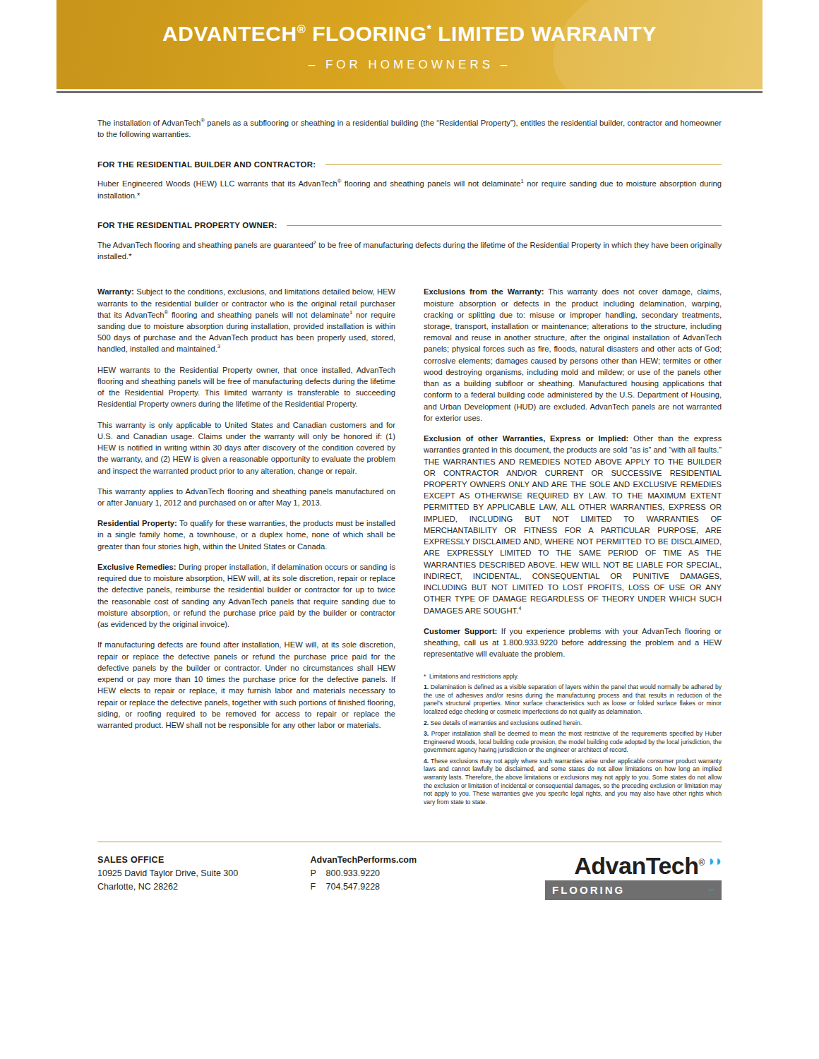AdvanTech® Flooring* Limited Warranty
– FOR HOMEOWNERS –
The installation of AdvanTech® panels as a subflooring or sheathing in a residential building (the “Residential Property”), entitles the residential builder, contractor and homeowner to the following warranties.
For the Residential Builder and Contractor:
Huber Engineered Woods (HEW) LLC warrants that its AdvanTech® flooring and sheathing panels will not delaminate1 nor require sanding due to moisture absorption during installation.*
For the Residential Property Owner:
The AdvanTech flooring and sheathing panels are guaranteed2 to be free of manufacturing defects during the lifetime of the Residential Property in which they have been originally installed.*
Warranty: Subject to the conditions, exclusions, and limitations detailed below, HEW warrants to the residential builder or contractor who is the original retail purchaser that its AdvanTech® flooring and sheathing panels will not delaminate1 nor require sanding due to moisture absorption during installation, provided installation is within 500 days of purchase and the AdvanTech product has been properly used, stored, handled, installed and maintained.3
HEW warrants to the Residential Property owner, that once installed, AdvanTech flooring and sheathing panels will be free of manufacturing defects during the lifetime of the Residential Property. This limited warranty is transferable to succeeding Residential Property owners during the lifetime of the Residential Property.
This warranty is only applicable to United States and Canadian customers and for U.S. and Canadian usage. Claims under the warranty will only be honored if: (1) HEW is notified in writing within 30 days after discovery of the condition covered by the warranty, and (2) HEW is given a reasonable opportunity to evaluate the problem and inspect the warranted product prior to any alteration, change or repair.
This warranty applies to AdvanTech flooring and sheathing panels manufactured on or after January 1, 2012 and purchased on or after May 1, 2013.
Residential Property: To qualify for these warranties, the products must be installed in a single family home, a townhouse, or a duplex home, none of which shall be greater than four stories high, within the United States or Canada.
Exclusive Remedies: During proper installation, if delamination occurs or sanding is required due to moisture absorption, HEW will, at its sole discretion, repair or replace the defective panels, reimburse the residential builder or contractor for up to twice the reasonable cost of sanding any AdvanTech panels that require sanding due to moisture absorption, or refund the purchase price paid by the builder or contractor (as evidenced by the original invoice).
If manufacturing defects are found after installation, HEW will, at its sole discretion, repair or replace the defective panels or refund the purchase price paid for the defective panels by the builder or contractor. Under no circumstances shall HEW expend or pay more than 10 times the purchase price for the defective panels. If HEW elects to repair or replace, it may furnish labor and materials necessary to repair or replace the defective panels, together with such portions of finished flooring, siding, or roofing required to be removed for access to repair or replace the warranted product. HEW shall not be responsible for any other labor or materials.
Exclusions from the Warranty: This warranty does not cover damage, claims, moisture absorption or defects in the product including delamination, warping, cracking or splitting due to: misuse or improper handling, secondary treatments, storage, transport, installation or maintenance; alterations to the structure, including removal and reuse in another structure, after the original installation of AdvanTech panels; physical forces such as fire, floods, natural disasters and other acts of God; corrosive elements; damages caused by persons other than HEW; termites or other wood destroying organisms, including mold and mildew; or use of the panels other than as a building subfloor or sheathing. Manufactured housing applications that conform to a federal building code administered by the U.S. Department of Housing, and Urban Development (HUD) are excluded. AdvanTech panels are not warranted for exterior uses.
Exclusion of other Warranties, Express or Implied: Other than the express warranties granted in this document, the products are sold “as is” and “with all faults.” The warranties and remedies noted above apply to the builder or contractor and/or current or successive residential property owners only and are the sole and exclusive remedies except as otherwise required by law. To the maximum extent permitted by applicable law, all other warranties, express or implied, including but not limited to warranties of merchantability or fitness for a particular purpose, are expressly disclaimed and, where not permitted to be disclaimed, are expressly limited to the same period of time as the warranties described above. HEW will not be liable for special, indirect, incidental, consequential or punitive damages, including but not limited to lost profits, loss of use or any other type of damage regardless of theory under which such damages are sought.4
Customer Support: If you experience problems with your AdvanTech flooring or sheathing, call us at 1.800.933.9220 before addressing the problem and a HEW representative will evaluate the problem.
* Limitations and restrictions apply.
1. Delamination is defined as a visible separation of layers within the panel that would normally be adhered by the use of adhesives and/or resins during the manufacturing process and that results in reduction of the panel’s structural properties. Minor surface characteristics such as loose or folded surface flakes or minor localized edge checking or cosmetic imperfections do not qualify as delamination.
2. See details of warranties and exclusions outlined herein.
3. Proper installation shall be deemed to mean the most restrictive of the requirements specified by Huber Engineered Woods, local building code provision, the model building code adopted by the local jurisdiction, the government agency having jurisdiction or the engineer or architect of record.
4. These exclusions may not apply where such warranties arise under applicable consumer product warranty laws and cannot lawfully be disclaimed, and some states do not allow limitations on how long an implied warranty lasts. Therefore, the above limitations or exclusions may not apply to you. Some states do not allow the exclusion or limitation of incidental or consequential damages, so the preceding exclusion or limitation may not apply to you. These warranties give you specific legal rights, and you may also have other rights which vary from state to state.
SALES OFFICE
10925 David Taylor Drive, Suite 300
Charlotte, NC 28262
AdvanTechPerforms.com
P 800.933.9220
F 704.547.9228
AdvanTech®◗◗
FLOORING⌐